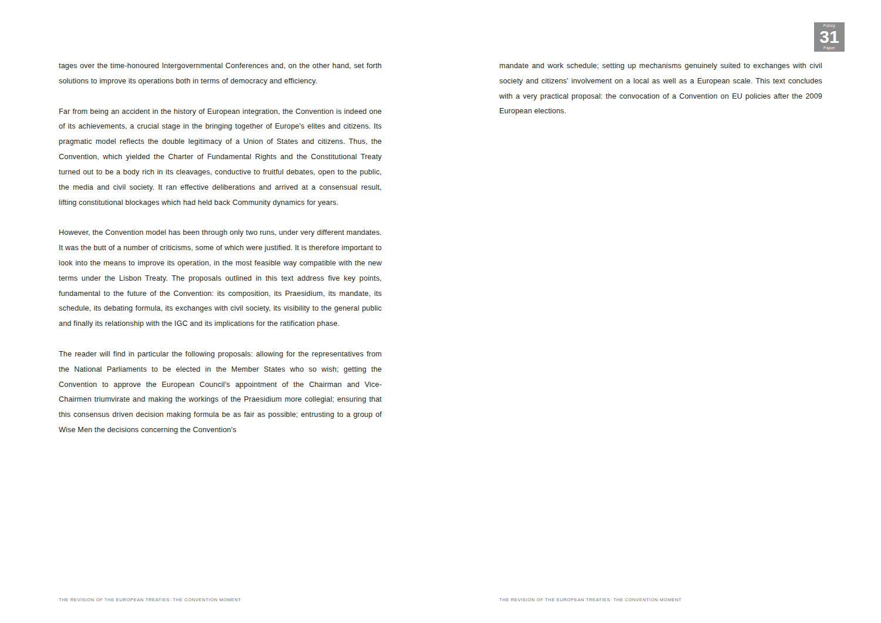tages over the time-honoured Intergovernmental Conferences and, on the other hand, set forth solutions to improve its operations both in terms of democracy and efficiency.
Far from being an accident in the history of European integration, the Convention is indeed one of its achievements, a crucial stage in the bringing together of Europe's elites and citizens. Its pragmatic model reflects the double legitimacy of a Union of States and citizens. Thus, the Convention, which yielded the Charter of Fundamental Rights and the Constitutional Treaty turned out to be a body rich in its cleavages, conductive to fruitful debates, open to the public, the media and civil society. It ran effective deliberations and arrived at a consensual result, lifting constitutional blockages which had held back Community dynamics for years.
However, the Convention model has been through only two runs, under very different mandates. It was the butt of a number of criticisms, some of which were justified. It is therefore important to look into the means to improve its operation, in the most feasible way compatible with the new terms under the Lisbon Treaty. The proposals outlined in this text address five key points, fundamental to the future of the Convention: its composition, its Praesidium, its mandate, its schedule, its debating formula, its exchanges with civil society, its visibility to the general public and finally its relationship with the IGC and its implications for the ratification phase.
The reader will find in particular the following proposals: allowing for the representatives from the National Parliaments to be elected in the Member States who so wish; getting the Convention to approve the European Council's appointment of the Chairman and Vice-Chairmen triumvirate and making the workings of the Praesidium more collegial; ensuring that this consensus driven decision making formula be as fair as possible; entrusting to a group of Wise Men the decisions concerning the Convention's
The revision of the European treaties: the Convention moment
Policy 31 Paper
mandate and work schedule; setting up mechanisms genuinely suited to exchanges with civil society and citizens' involvement on a local as well as a European scale. This text concludes with a very practical proposal: the convocation of a Convention on EU policies after the 2009 European elections.
The revision of the European treaties: the Convention moment